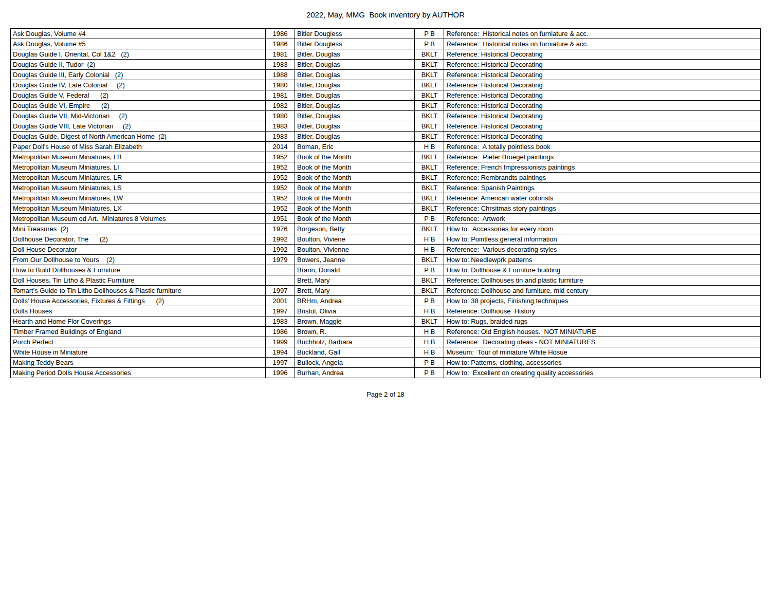2022, May, MMG Book inventory by AUTHOR
| Ask Douglas, Volume #4 | 1986 | Bitler Dougless | P B | Reference: Historical notes on furniature & acc. |
| Ask Douglas, Volume #5 | 1986 | Bitler Dougless | P B | Reference: Historical notes on furniature & acc. |
| Douglas Guide I, Oriental, Col 1&2 (2) | 1981 | Bitler, Douglas | BKLT | Reference: Historical Decorating |
| Douglas Guide II, Tudor (2) | 1983 | Bitler, Douglas | BKLT | Reference: Historical Decorating |
| Douglas Guide III, Early Colonial (2) | 1988 | Bitler, Douglas | BKLT | Reference: Historical Decorating |
| Douglas Guide IV, Late Colonial (2) | 1980 | Bitler, Douglas | BKLT | Reference: Historical Decorating |
| Douglas Guide V, Federal (2) | 1981 | Bitler, Douglas | BKLT | Reference: Historical Decorating |
| Douglas Guide VI, Empire (2) | 1982 | Bitler, Douglas | BKLT | Reference: Historical Decorating |
| Douglas Guide VII, Mid-Victorian (2) | 1980 | Bitler, Douglas | BKLT | Reference: Historical Decorating |
| Douglas Guide VIII, Late Victorian (2) | 1983 | Bitler, Douglas | BKLT | Reference: Historical Decorating |
| Douglas Guide, Digest of North American Home (2) | 1983 | Bitler, Douglas | BKLT | Reference: Historical Decorating |
| Paper Doll's House of Miss Sarah Elizabeth | 2014 | Boman, Eric | H B | Reference: A totally pointless book |
| Metropolitan Museum Miniatures, LB | 1952 | Book of the Month | BKLT | Reference: Pieter Bruegel paintings |
| Metropolitan Museum Miniatures, LI | 1952 | Book of the Month | BKLT | Reference: French Impressionists paintings |
| Metropolitan Museum Miniatures, LR | 1952 | Book of the Month | BKLT | Reference: Rembrandts paintings |
| Metropolitan Museum Miniatures, LS | 1952 | Book of the Month | BKLT | Reference: Spanish Paintings |
| Metropolitan Museum Miniatures, LW | 1952 | Book of the Month | BKLT | Reference: American water colorists |
| Metropolitan Museum Miniatures, LX | 1952 | Book of the Month | BKLT | Reference: Chrsitmas story paintings |
| Metropolitan Museum od Art. Miniatures 8 Volumes | 1951 | Book of the Month | P B | Reference: Artwork |
| Mini Treasures (2) | 1976 | Borgeson, Betty | BKLT | How to: Accessories for every room |
| Dollhouse Decorator, The (2) | 1992 | Boulton, Viviene | H B | How to: Pointless general information |
| Doll House Decorator | 1992 | Boulton, Vivienne | H B | Reference: Various decorating styles |
| From Our Dollhouse to Yours (2) | 1979 | Bowers, Jeanne | BKLT | How to: Needlewprk patterns |
| How to Build Dollhouses & Furniture | | Brann, Donald | P B | How to: Dollhouse & Furniture building |
| Doll Houses, Tin Litho & Plastic Furniture | | Brett, Mary | BKLT | Reference: Dollhouses tin and plastic furniture |
| Tomart's Guide to Tin Litho Dollhouses & Plastic furniture | 1997 | Brett, Mary | BKLT | Reference: Dollhouse and furniture, mid century |
| Dolls' House Accessories, Fixtures & Fittings (2) | 2001 | BRHm, Andrea | P B | How to: 38 projects, Finishing techniques |
| Dolls Houses | 1997 | Bristol, Olivia | H B | Reference: Dollhouse History |
| Hearth and Home Flor Coverings | 1983 | Brown, Maggie | BKLT | How to: Rugs, braided rugs |
| Timber Framed Buildings of England | 1986 | Brown, R. | H B | Reference: Old English houses. NOT MINIATURE |
| Porch Perfect | 1999 | Buchholz, Barbara | H B | Reference: Decorating ideas - NOT MINIATURES |
| White House in Miniature | 1994 | Buckland, Gail | H B | Museum: Tour of miniature White Hosue |
| Making Teddy Bears | 1997 | Bullock, Angela | P B | How to: Patterns, clothing, accessories |
| Making Period Dolls House Accessories | 1996 | Burhan, Andrea | P B | How to: Excellent on creating quality accessories |
Page 2 of 18